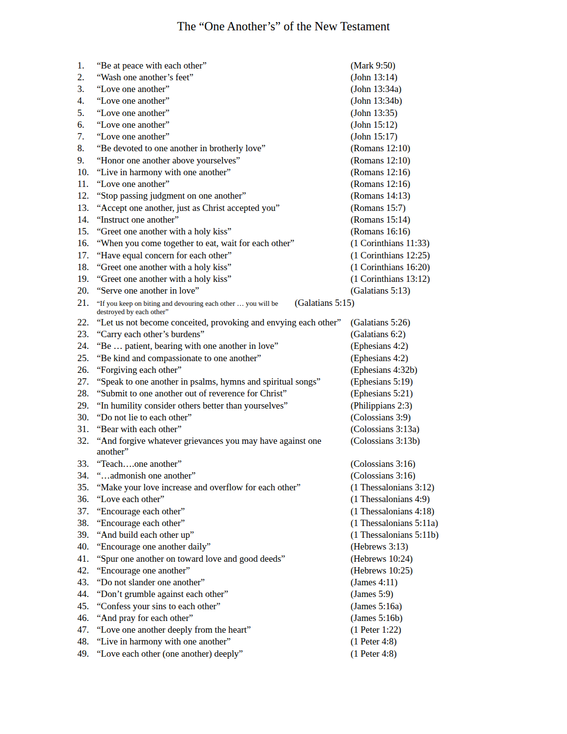The “One Another’s” of the New Testament
“Be at peace with each other”(Mark 9:50)
“Wash one another’s feet”(John 13:14)
“Love one another”(John 13:34a)
“Love one another”(John 13:34b)
“Love one another”(John 13:35)
“Love one another”(John 15:12)
“Love one another”(John 15:17)
“Be devoted to one another in brotherly love”(Romans 12:10)
“Honor one another above yourselves”(Romans 12:10)
“Live in harmony with one another”(Romans 12:16)
“Love one another”(Romans 12:16)
“Stop passing judgment on one another”(Romans 14:13)
“Accept one another, just as Christ accepted you”(Romans 15:7)
“Instruct one another”(Romans 15:14)
“Greet one another with a holy kiss”(Romans 16:16)
“When you come together to eat, wait for each other”(1 Corinthians 11:33)
“Have equal concern for each other”(1 Corinthians 12:25)
“Greet one another with a holy kiss”(1 Corinthians 16:20)
“Greet one another with a holy kiss”(1 Corinthians 13:12)
“Serve one another in love”(Galatians 5:13)
“If you keep on biting and devouring each other … you will be destroyed by each other”(Galatians 5:15)
“Let us not become conceited, provoking and envying each other”(Galatians 5:26)
“Carry each other’s burdens”(Galatians 6:2)
“Be … patient, bearing with one another in love”(Ephesians 4:2)
“Be kind and compassionate to one another”(Ephesians 4:2)
“Forgiving each other”(Ephesians 4:32b)
“Speak to one another in psalms, hymns and spiritual songs”(Ephesians 5:19)
“Submit to one another out of reverence for Christ”(Ephesians 5:21)
“In humility consider others better than yourselves”(Philippians 2:3)
“Do not lie to each other”(Colossians 3:9)
“Bear with each other”(Colossians 3:13a)
“And forgive whatever grievances you may have against one another”(Colossians 3:13b)
“Teach….one another”(Colossians 3:16)
“…admonish one another”(Colossians 3:16)
“Make your love increase and overflow for each other”(1 Thessalonians 3:12)
“Love each other”(1 Thessalonians 4:9)
“Encourage each other”(1 Thessalonians 4:18)
“Encourage each other”(1 Thessalonians 5:11a)
“And build each other up”(1 Thessalonians 5:11b)
“Encourage one another daily”(Hebrews 3:13)
“Spur one another on toward love and good deeds”(Hebrews 10:24)
“Encourage one another”(Hebrews 10:25)
“Do not slander one another”(James 4:11)
“Don’t grumble against each other”(James 5:9)
“Confess your sins to each other”(James 5:16a)
“And pray for each other”(James 5:16b)
“Love one another deeply from the heart”(1 Peter 1:22)
“Live in harmony with one another”(1 Peter 4:8)
“Love each other (one another) deeply”(1 Peter 4:8)